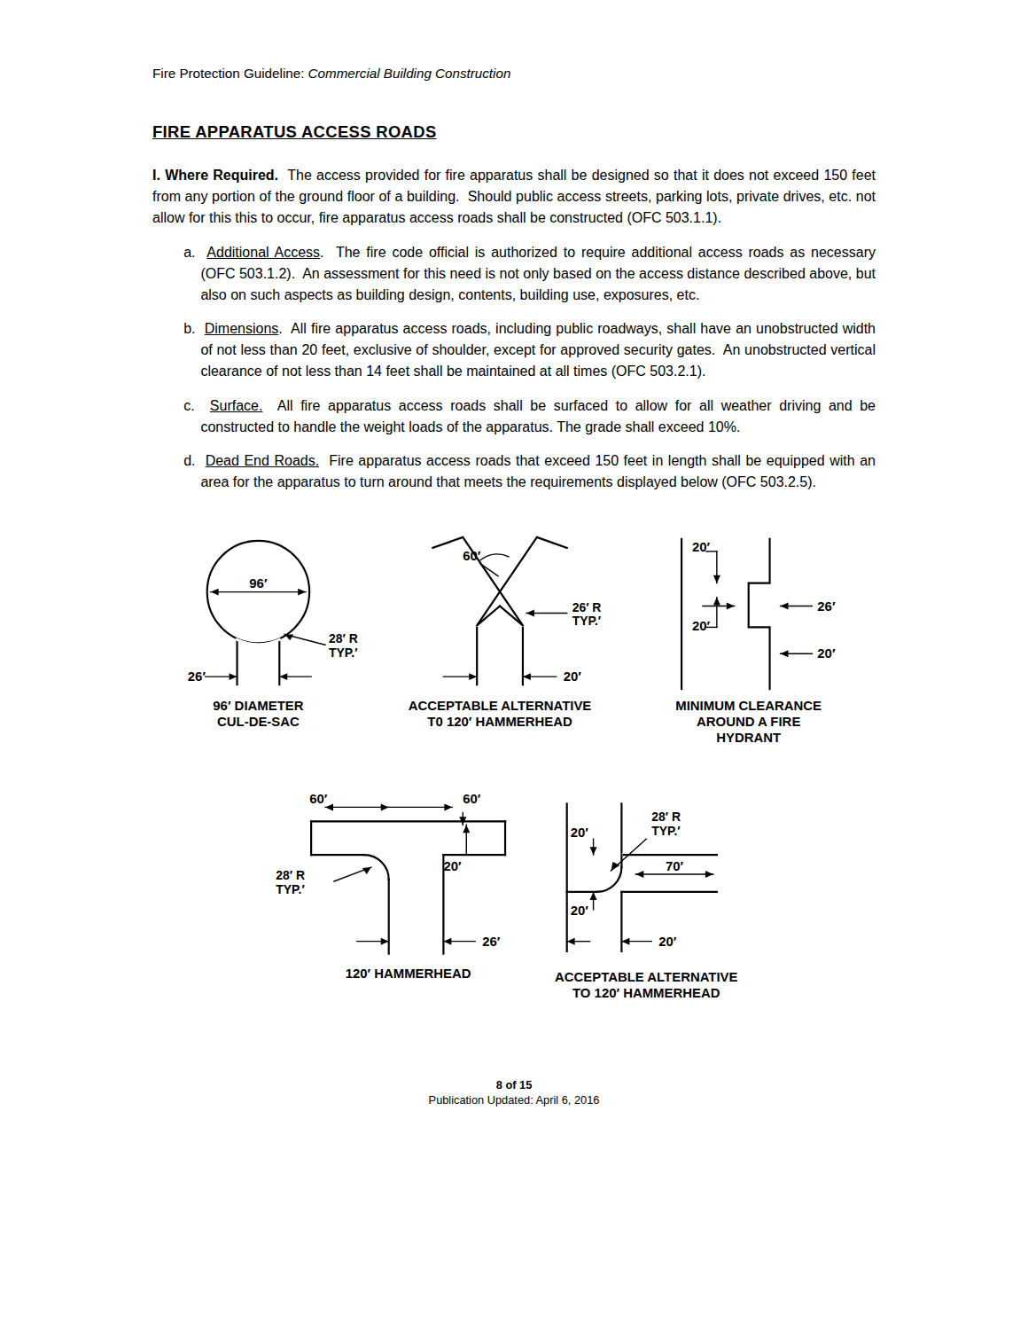Fire Protection Guideline: Commercial Building Construction
FIRE APPARATUS ACCESS ROADS
I. Where Required. The access provided for fire apparatus shall be designed so that it does not exceed 150 feet from any portion of the ground floor of a building. Should public access streets, parking lots, private drives, etc. not allow for this this to occur, fire apparatus access roads shall be constructed (OFC 503.1.1).
a. Additional Access. The fire code official is authorized to require additional access roads as necessary (OFC 503.1.2). An assessment for this need is not only based on the access distance described above, but also on such aspects as building design, contents, building use, exposures, etc.
b. Dimensions. All fire apparatus access roads, including public roadways, shall have an unobstructed width of not less than 20 feet, exclusive of shoulder, except for approved security gates. An unobstructed vertical clearance of not less than 14 feet shall be maintained at all times (OFC 503.2.1).
c. Surface. All fire apparatus access roads shall be surfaced to allow for all weather driving and be constructed to handle the weight loads of the apparatus. The grade shall exceed 10%.
d. Dead End Roads. Fire apparatus access roads that exceed 150 feet in length shall be equipped with an area for the apparatus to turn around that meets the requirements displayed below (OFC 503.2.5).
Fire apparatus access road turnaround diagrams Five diagrams: a 96-foot diameter cul-de-sac; an acceptable alternative to a 120-foot hammerhead shaped like a Y with 60 degree angles; minimum clearance around a fire hydrant; a 120-foot hammerhead; and an acceptable alternative to a 120-foot hammerhead. 96′ 28′ R TYP.′ 26′ 96′ DIAMETER CUL-DE-SAC 60′ 26′ R TYP.′ 20′ ACCEPTABLE ALTERNATIVE T0 120′ HAMMERHEAD 20′ 20′ 26′ 20′ MINIMUM CLEARANCE AROUND A FIRE HYDRANT 60′ 60′ 20′ 28′ R TYP.′ 26′ 120′ HAMMERHEAD 28′ R TYP.′ 20′ 70′ 20′ 20′ ACCEPTABLE ALTERNATIVE TO 120′ HAMMERHEAD
8 of 15
Publication Updated: April 6, 2016